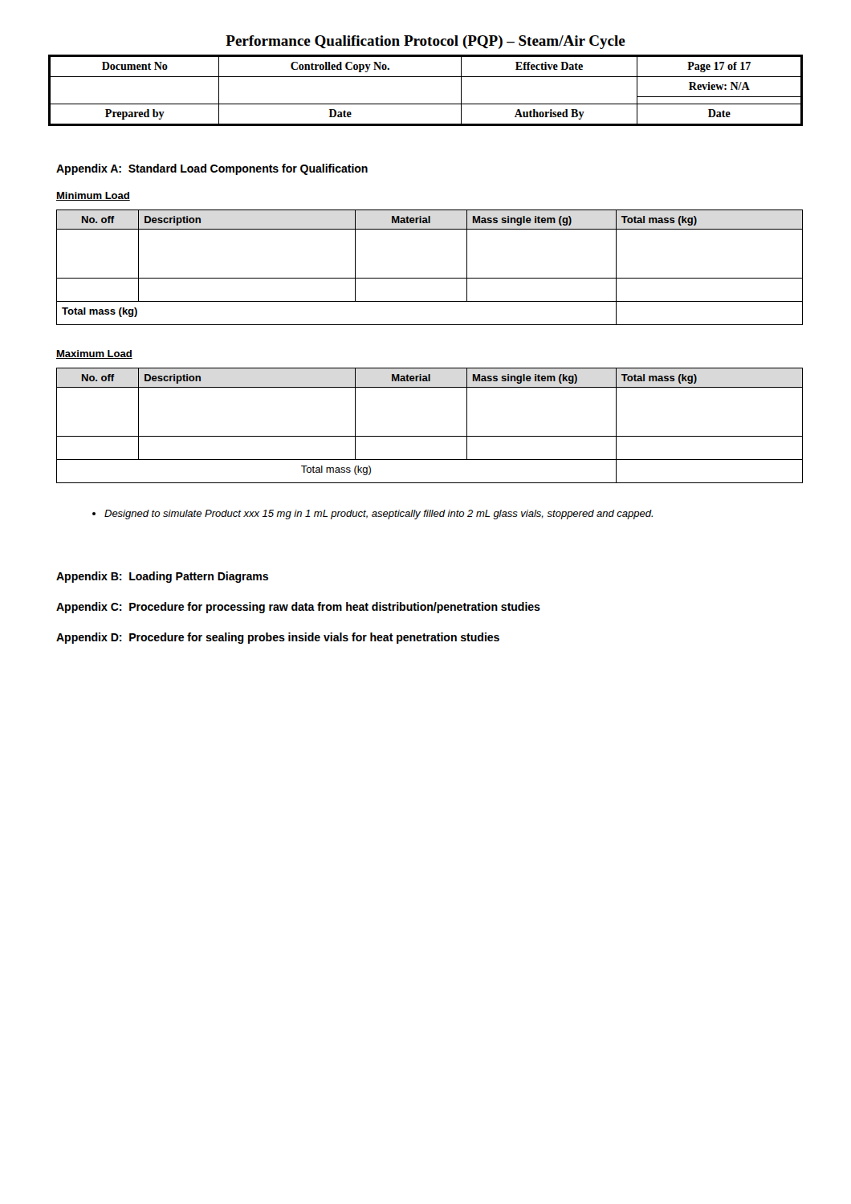Performance Qualification Protocol (PQP) – Steam/Air Cycle
| Document No | Controlled Copy No. | Effective Date | Page 17 of 17 |
| | | | Review: N/A |
| Prepared by | Date | Authorised By | Date |
Appendix A: Standard Load Components for Qualification
Minimum Load
| No. off | Description | Material | Mass single item (g) | Total mass (kg) |
| --- | --- | --- | --- | --- |
| Total mass (kg) | |
Maximum Load
| No. off | Description | Material | Mass single item (kg) | Total mass (kg) |
| --- | --- | --- | --- | --- |
| Total mass (kg) | |
Designed to simulate Product xxx 15 mg in 1 mL product, aseptically filled into 2 mL glass vials, stoppered and capped.
Appendix B: Loading Pattern Diagrams
Appendix C: Procedure for processing raw data from heat distribution/penetration studies
Appendix D: Procedure for sealing probes inside vials for heat penetration studies